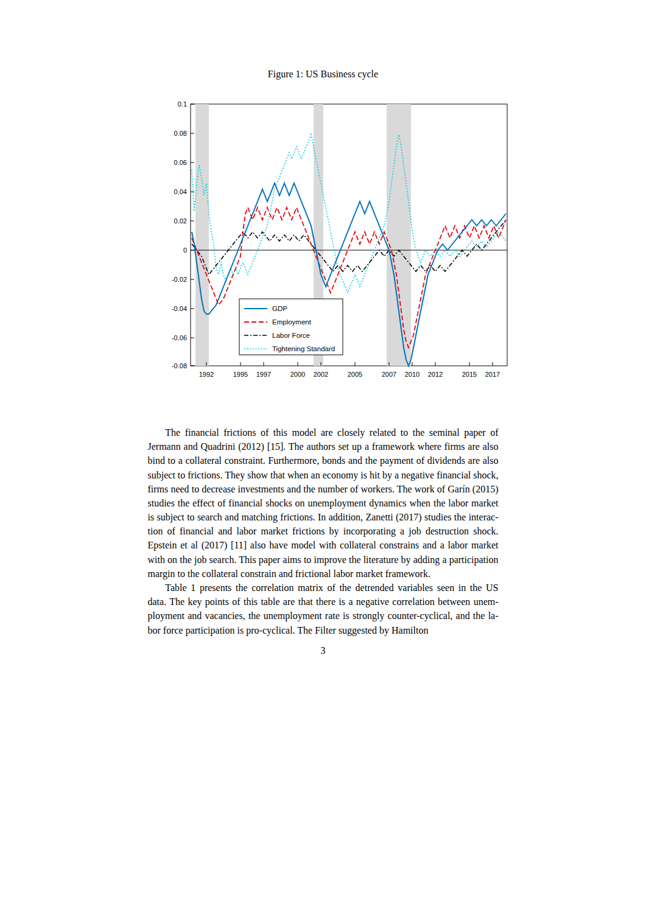Figure 1: US Business cycle
0.1 0.08 0.06 0.04 0.02 0 -0.02 -0.04 -0.06 -0.08 1992 1995 1997 2000 2002 2005 2007 2010 2012 2015 2017 GDP Employment Labor Force Tightening Standard
The financial frictions of this model are closely related to the seminal paper of Jermann and Quadrini (2012) [15]. The authors set up a framework where firms are also bind to a collateral constraint. Furthermore, bonds and the payment of dividends are also subject to frictions. They show that when an economy is hit by a negative financial shock, firms need to decrease investments and the number of workers. The work of Garín (2015) studies the effect of financial shocks on unemployment dynamics when the labor market is subject to search and matching frictions. In addition, Zanetti (2017) studies the interaction of financial and labor market frictions by incorporating a job destruction shock. Epstein et al (2017) [11] also have model with collateral constrains and a labor market with on the job search. This paper aims to improve the literature by adding a participation margin to the collateral constrain and frictional labor market framework.
Table 1 presents the correlation matrix of the detrended variables seen in the US data. The key points of this table are that there is a negative correlation between unemployment and vacancies, the unemployment rate is strongly counter-cyclical, and the labor force participation is pro-cyclical. The Filter suggested by Hamilton
3